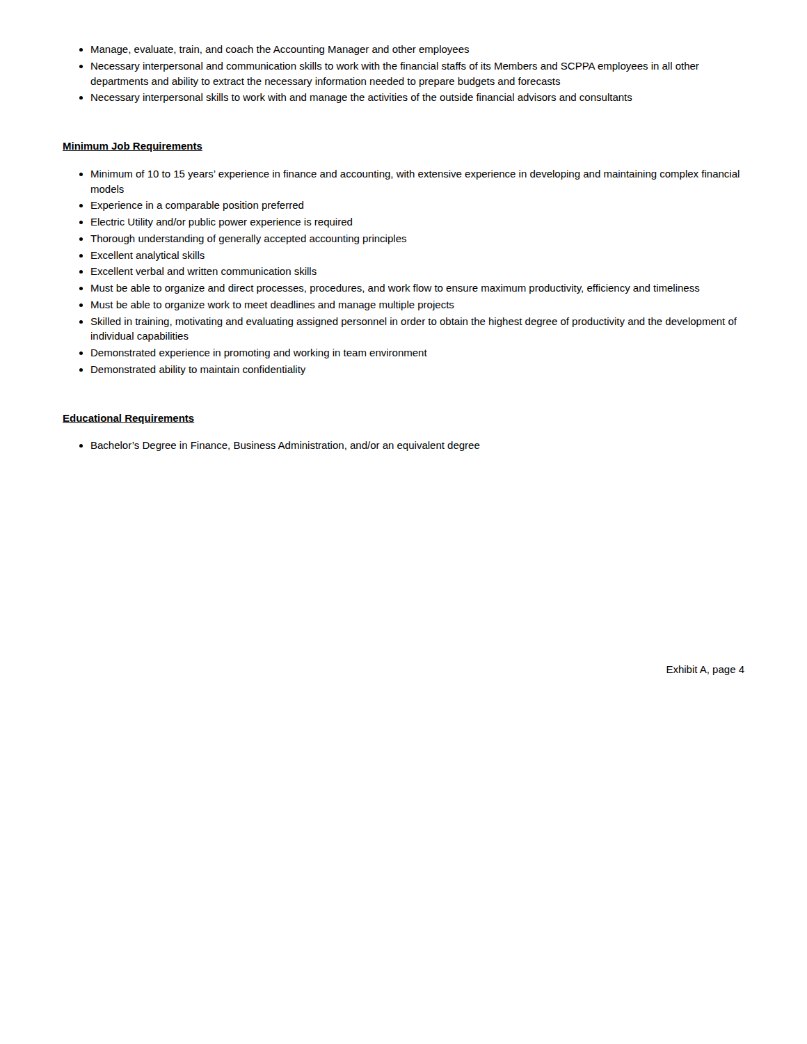Manage, evaluate, train, and coach the Accounting Manager and other employees
Necessary interpersonal and communication skills to work with the financial staffs of its Members and SCPPA employees in all other departments and ability to extract the necessary information needed to prepare budgets and forecasts
Necessary interpersonal skills to work with and manage the activities of the outside financial advisors and consultants
Minimum Job Requirements
Minimum of 10 to 15 years’ experience in finance and accounting, with extensive experience in developing and maintaining complex financial models
Experience in a comparable position preferred
Electric Utility and/or public power experience is required
Thorough understanding of generally accepted accounting principles
Excellent analytical skills
Excellent verbal and written communication skills
Must be able to organize and direct processes, procedures, and work flow to ensure maximum productivity, efficiency and timeliness
Must be able to organize work to meet deadlines and manage multiple projects
Skilled in training, motivating and evaluating assigned personnel in order to obtain the highest degree of productivity and the development of individual capabilities
Demonstrated experience in promoting and working in team environment
Demonstrated ability to maintain confidentiality
Educational Requirements
Bachelor’s Degree in Finance, Business Administration, and/or an equivalent degree
Exhibit A, page 4